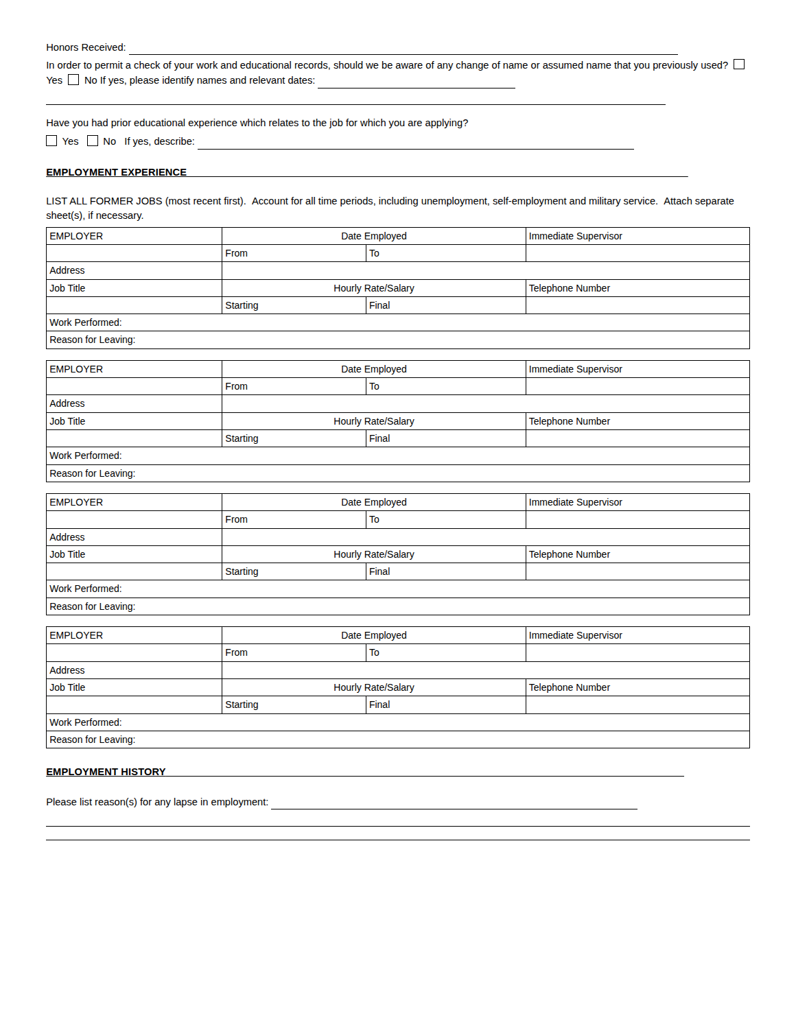Honors Received:
In order to permit a check of your work and educational records, should we be aware of any change of name or assumed name that you previously used? Yes No If yes, please identify names and relevant dates:
Have you had prior educational experience which relates to the job for which you are applying?
Yes No If yes, describe:
EMPLOYMENT EXPERIENCE________________________________________________________________________________________
LIST ALL FORMER JOBS (most recent first). Account for all time periods, including unemployment, self-employment and military service. Attach separate sheet(s), if necessary.
| EMPLOYER | Date Employed | Immediate Supervisor |
| | From | To | |
| Address | |
| Job Title | Hourly Rate/Salary | Telephone Number |
| | Starting | Final | |
| Work Performed: |
| Reason for Leaving: |
| EMPLOYER | Date Employed | Immediate Supervisor |
| | From | To | |
| Address | |
| Job Title | Hourly Rate/Salary | Telephone Number |
| | Starting | Final | |
| Work Performed: |
| Reason for Leaving: |
| EMPLOYER | Date Employed | Immediate Supervisor |
| | From | To | |
| Address | |
| Job Title | Hourly Rate/Salary | Telephone Number |
| | Starting | Final | |
| Work Performed: |
| Reason for Leaving: |
| EMPLOYER | Date Employed | Immediate Supervisor |
| | From | To | |
| Address | |
| Job Title | Hourly Rate/Salary | Telephone Number |
| | Starting | Final | |
| Work Performed: |
| Reason for Leaving: |
EMPLOYMENT HISTORY___________________________________________________________________________________________
Please list reason(s) for any lapse in employment: